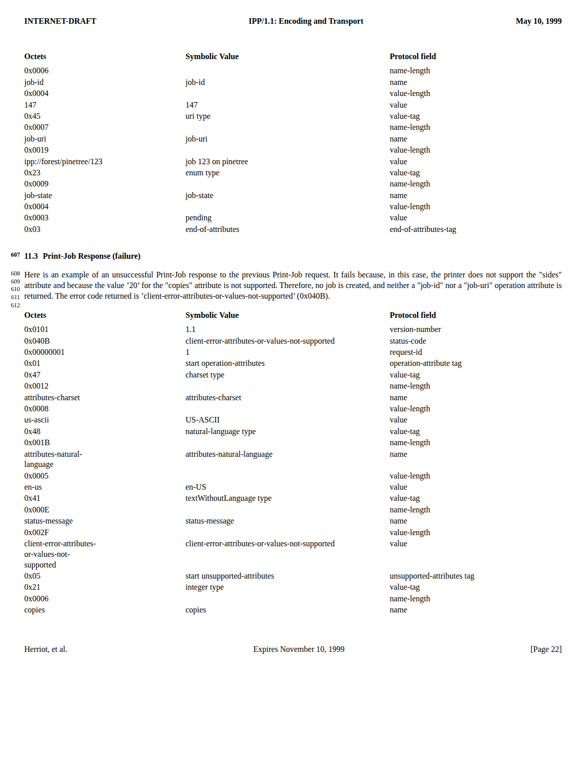INTERNET-DRAFT
IPP/1.1: Encoding and Transport
May 10, 1999
| Octets | Symbolic Value | Protocol field |
| --- | --- | --- |
| 0x0006 | | name-length |
| job-id | job-id | name |
| 0x0004 | | value-length |
| 147 | 147 | value |
| 0x45 | uri type | value-tag |
| 0x0007 | | name-length |
| job-uri | job-uri | name |
| 0x0019 | | value-length |
| ipp://forest/pinetree/123 | job 123 on pinetree | value |
| 0x23 | enum type | value-tag |
| 0x0009 | | name-length |
| job-state | job-state | name |
| 0x0004 | | value-length |
| 0x0003 | pending | value |
| 0x03 | end-of-attributes | end-of-attributes-tag |
60711.3 Print-Job Response (failure)
608
609
610
611
612 Here is an example of an unsuccessful Print-Job response to the previous Print-Job request. It fails because, in this case, the printer does not support the "sides" attribute and because the value ’20’ for the "copies" attribute is not supported. Therefore, no job is created, and neither a "job-id" nor a "job-uri" operation attribute is returned. The error code returned is ’client-error-attributes-or-values-not-supported’ (0x040B).
| Octets | Symbolic Value | Protocol field |
| --- | --- | --- |
| 0x0101 | 1.1 | version-number |
| 0x040B | client-error-attributes-or-values-not-supported | status-code |
| 0x00000001 | 1 | request-id |
| 0x01 | start operation-attributes | operation-attribute tag |
| 0x47 | charset type | value-tag |
| 0x0012 | | name-length |
| attributes-charset | attributes-charset | name |
| 0x0008 | | value-length |
| us-ascii | US-ASCII | value |
| 0x48 | natural-language type | value-tag |
| 0x001B | | name-length |
| attributes-natural- language | attributes-natural-language | name |
| 0x0005 | | value-length |
| en-us | en-US | value |
| 0x41 | textWithoutLanguage type | value-tag |
| 0x000E | | name-length |
| status-message | status-message | name |
| 0x002F | | value-length |
| client-error-attributes- or-values-not- supported | client-error-attributes-or-values-not-supported | value |
| 0x05 | start unsupported-attributes | unsupported-attributes tag |
| 0x21 | integer type | value-tag |
| 0x0006 | | name-length |
| copies | copies | name |
Herriot, et al.
Expires November 10, 1999
[Page 22]